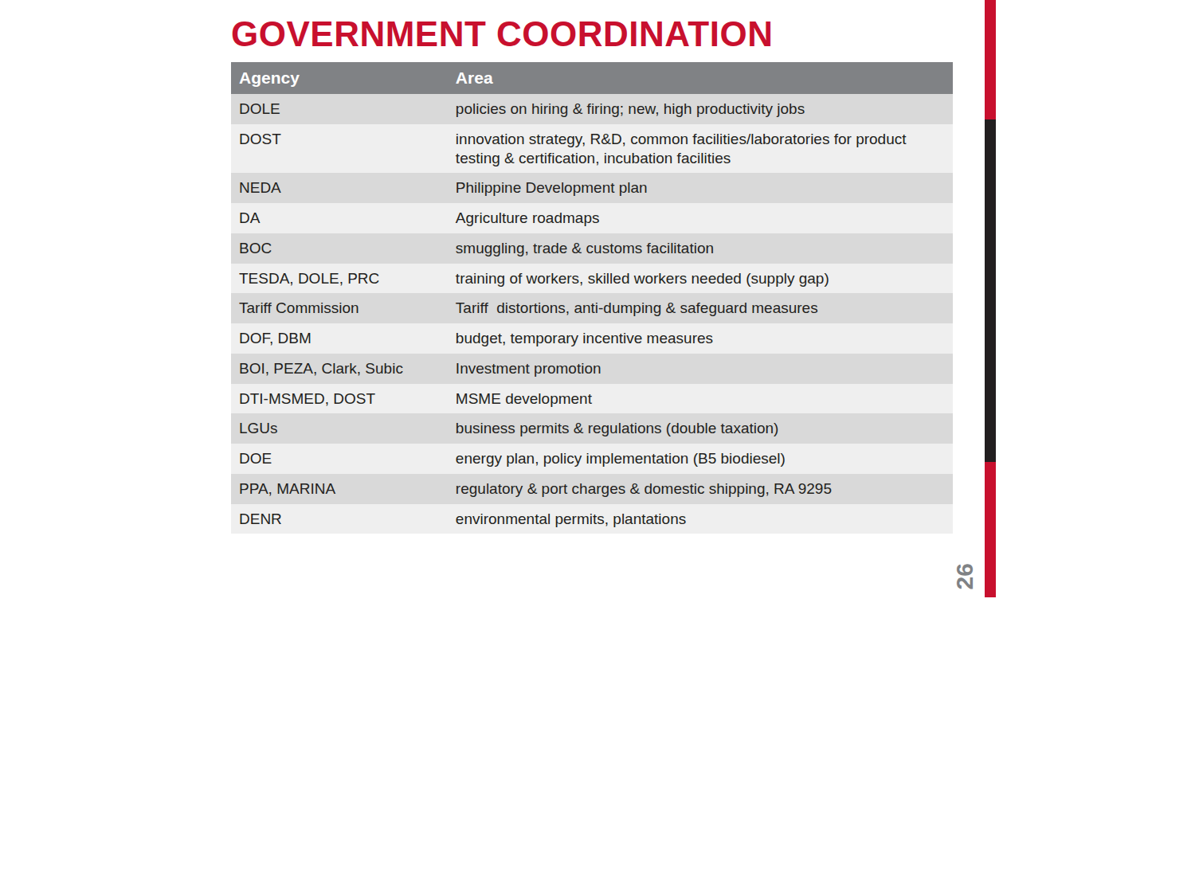Government Coordination
| Agency | Area |
| --- | --- |
| DOLE | policies on hiring & firing; new, high productivity jobs |
| DOST | innovation strategy, R&D, common facilities/laboratories for product testing & certification, incubation facilities |
| NEDA | Philippine Development plan |
| DA | Agriculture roadmaps |
| BOC | smuggling, trade & customs facilitation |
| TESDA, DOLE, PRC | training of workers, skilled workers needed (supply gap) |
| Tariff Commission | Tariff distortions, anti-dumping & safeguard measures |
| DOF, DBM | budget, temporary incentive measures |
| BOI, PEZA, Clark, Subic | Investment promotion |
| DTI-MSMED, DOST | MSME development |
| LGUs | business permits & regulations (double taxation) |
| DOE | energy plan, policy implementation (B5 biodiesel) |
| PPA, MARINA | regulatory & port charges & domestic shipping, RA 9295 |
| DENR | environmental permits, plantations |
26